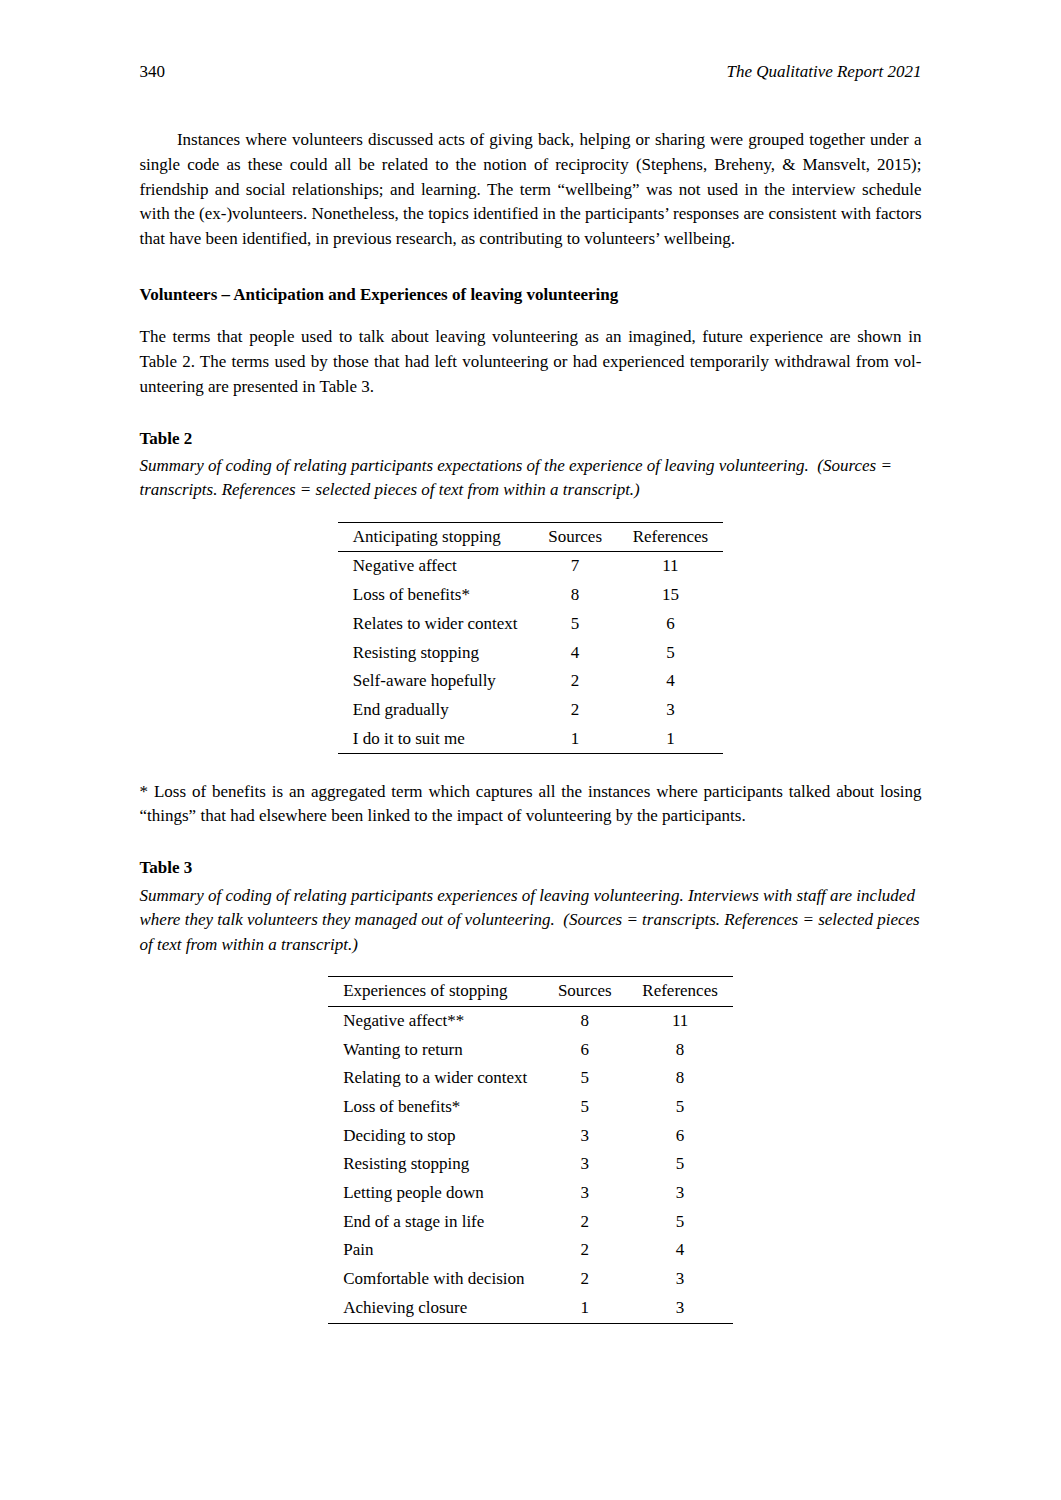340 The Qualitative Report 2021
Instances where volunteers discussed acts of giving back, helping or sharing were grouped together under a single code as these could all be related to the notion of reciprocity (Stephens, Breheny, & Mansvelt, 2015); friendship and social relationships; and learning. The term “wellbeing” was not used in the interview schedule with the (ex-)volunteers. Nonetheless, the topics identified in the participants’ responses are consistent with factors that have been identified, in previous research, as contributing to volunteers’ wellbeing.
Volunteers – Anticipation and Experiences of leaving volunteering
The terms that people used to talk about leaving volunteering as an imagined, future experience are shown in Table 2. The terms used by those that had left volunteering or had experienced temporarily withdrawal from volunteering are presented in Table 3.
Table 2
Summary of coding of relating participants expectations of the experience of leaving volunteering. (Sources = transcripts. References = selected pieces of text from within a transcript.)
| Anticipating stopping | Sources | References |
| --- | --- | --- |
| Negative affect | 7 | 11 |
| Loss of benefits* | 8 | 15 |
| Relates to wider context | 5 | 6 |
| Resisting stopping | 4 | 5 |
| Self-aware hopefully | 2 | 4 |
| End gradually | 2 | 3 |
| I do it to suit me | 1 | 1 |
* Loss of benefits is an aggregated term which captures all the instances where participants talked about losing “things” that had elsewhere been linked to the impact of volunteering by the participants.
Table 3
Summary of coding of relating participants experiences of leaving volunteering. Interviews with staff are included where they talk volunteers they managed out of volunteering. (Sources = transcripts. References = selected pieces of text from within a transcript.)
| Experiences of stopping | Sources | References |
| --- | --- | --- |
| Negative affect** | 8 | 11 |
| Wanting to return | 6 | 8 |
| Relating to a wider context | 5 | 8 |
| Loss of benefits* | 5 | 5 |
| Deciding to stop | 3 | 6 |
| Resisting stopping | 3 | 5 |
| Letting people down | 3 | 3 |
| End of a stage in life | 2 | 5 |
| Pain | 2 | 4 |
| Comfortable with decision | 2 | 3 |
| Achieving closure | 1 | 3 |